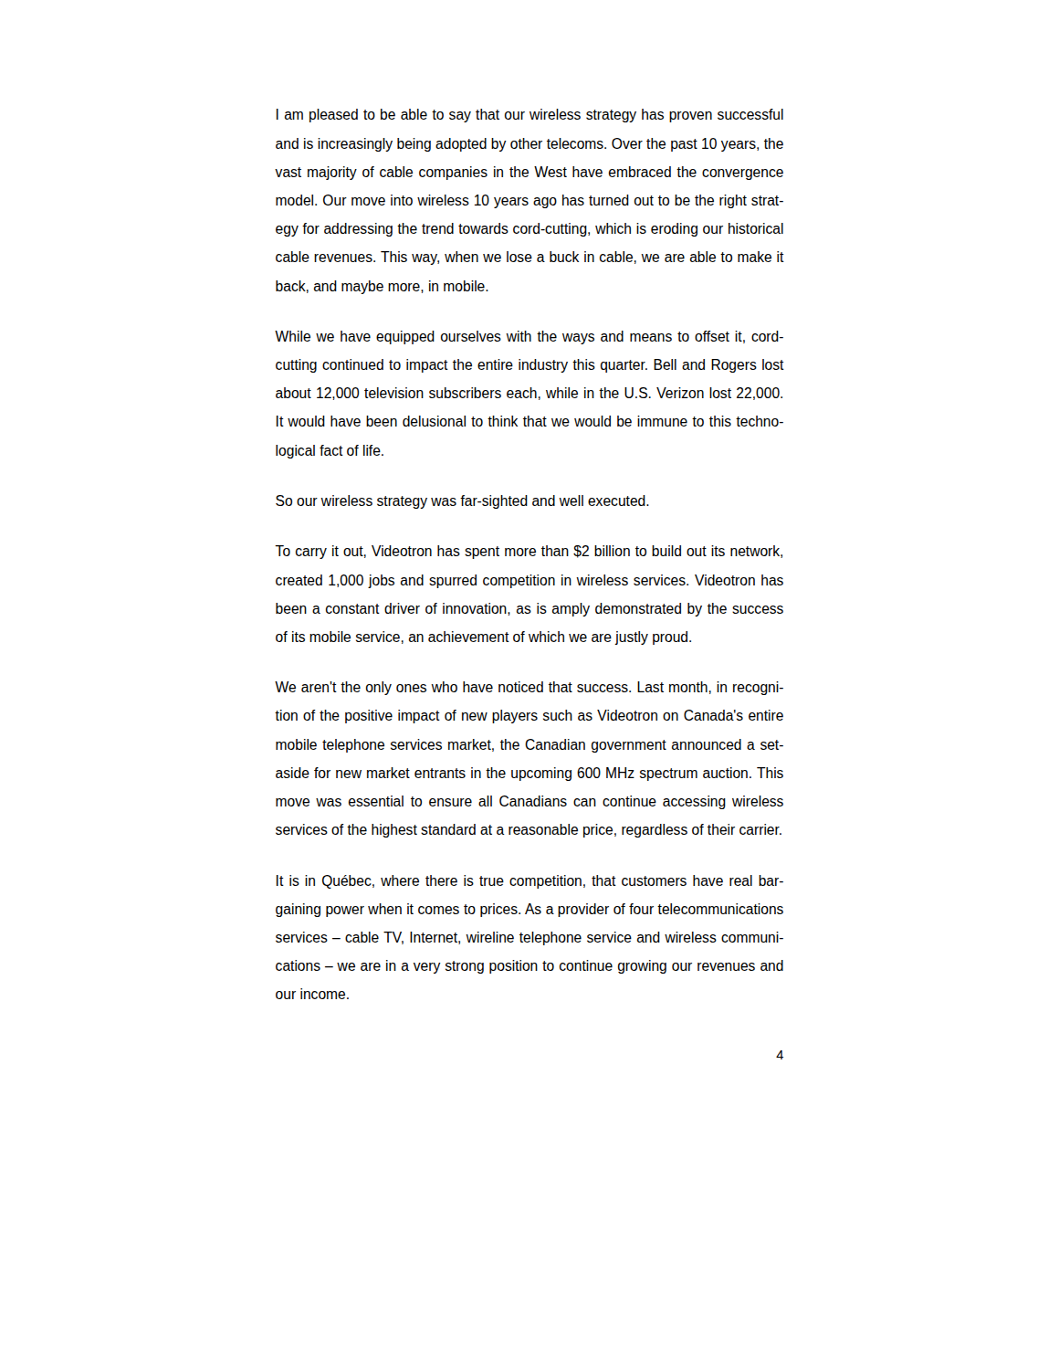I am pleased to be able to say that our wireless strategy has proven successful and is increasingly being adopted by other telecoms. Over the past 10 years, the vast majority of cable companies in the West have embraced the convergence model. Our move into wireless 10 years ago has turned out to be the right strategy for addressing the trend towards cord-cutting, which is eroding our historical cable revenues. This way, when we lose a buck in cable, we are able to make it back, and maybe more, in mobile.
While we have equipped ourselves with the ways and means to offset it, cord-cutting continued to impact the entire industry this quarter. Bell and Rogers lost about 12,000 television subscribers each, while in the U.S. Verizon lost 22,000. It would have been delusional to think that we would be immune to this technological fact of life.
So our wireless strategy was far-sighted and well executed.
To carry it out, Videotron has spent more than $2 billion to build out its network, created 1,000 jobs and spurred competition in wireless services. Videotron has been a constant driver of innovation, as is amply demonstrated by the success of its mobile service, an achievement of which we are justly proud.
We aren't the only ones who have noticed that success. Last month, in recognition of the positive impact of new players such as Videotron on Canada's entire mobile telephone services market, the Canadian government announced a set-aside for new market entrants in the upcoming 600 MHz spectrum auction. This move was essential to ensure all Canadians can continue accessing wireless services of the highest standard at a reasonable price, regardless of their carrier.
It is in Québec, where there is true competition, that customers have real bargaining power when it comes to prices. As a provider of four telecommunications services – cable TV, Internet, wireline telephone service and wireless communications – we are in a very strong position to continue growing our revenues and our income.
4